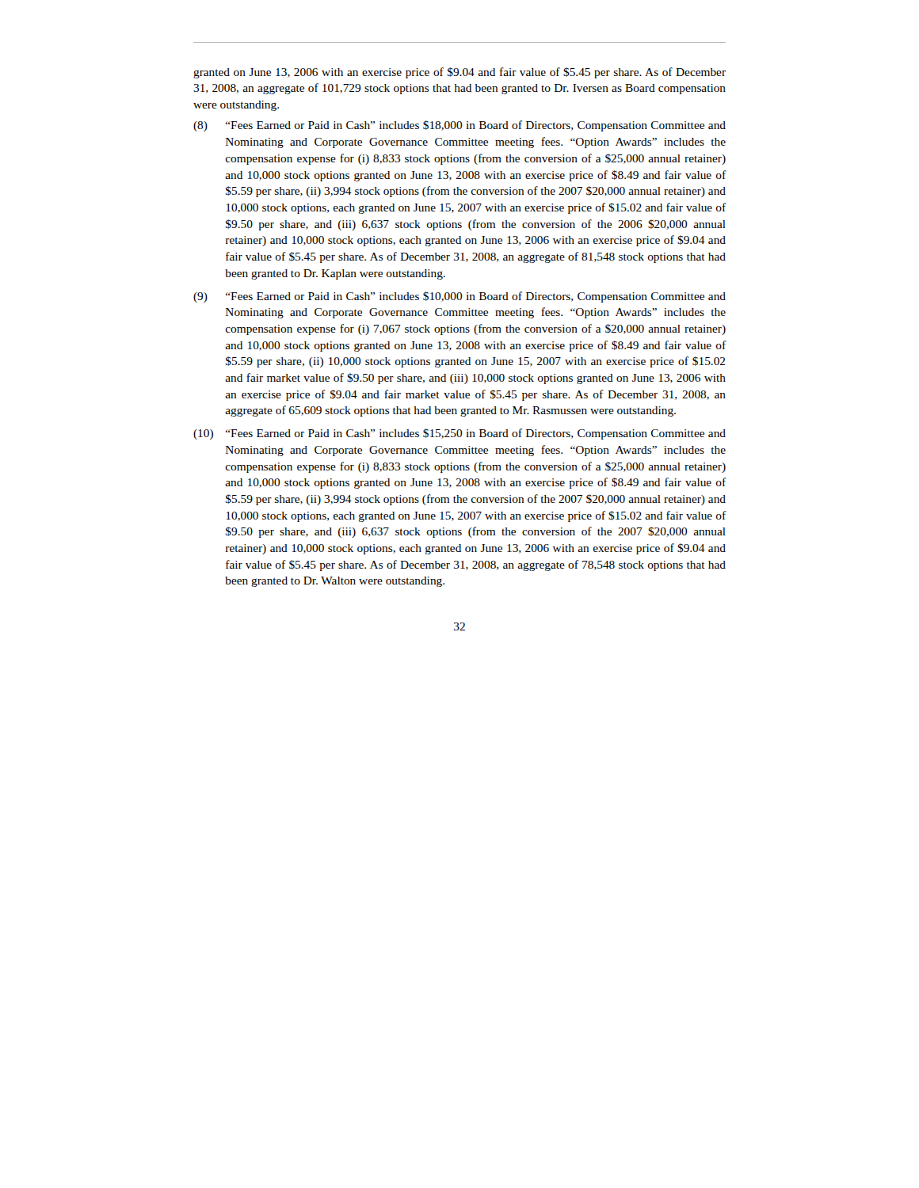granted on June 13, 2006 with an exercise price of $9.04 and fair value of $5.45 per share. As of December 31, 2008, an aggregate of 101,729 stock options that had been granted to Dr. Iversen as Board compensation were outstanding.
| (8) | “Fees Earned or Paid in Cash” includes $18,000 in Board of Directors, Compensation Committee and Nominating and Corporate Governance Committee meeting fees. “Option Awards” includes the compensation expense for (i) 8,833 stock options (from the conversion of a $25,000 annual retainer) and 10,000 stock options granted on June 13, 2008 with an exercise price of $8.49 and fair value of $5.59 per share, (ii) 3,994 stock options (from the conversion of the 2007 $20,000 annual retainer) and 10,000 stock options, each granted on June 15, 2007 with an exercise price of $15.02 and fair value of $9.50 per share, and (iii) 6,637 stock options (from the conversion of the 2006 $20,000 annual retainer) and 10,000 stock options, each granted on June 13, 2006 with an exercise price of $9.04 and fair value of $5.45 per share. As of December 31, 2008, an aggregate of 81,548 stock options that had been granted to Dr. Kaplan were outstanding. |
| (9) | “Fees Earned or Paid in Cash” includes $10,000 in Board of Directors, Compensation Committee and Nominating and Corporate Governance Committee meeting fees. “Option Awards” includes the compensation expense for (i) 7,067 stock options (from the conversion of a $20,000 annual retainer) and 10,000 stock options granted on June 13, 2008 with an exercise price of $8.49 and fair value of $5.59 per share, (ii) 10,000 stock options granted on June 15, 2007 with an exercise price of $15.02 and fair market value of $9.50 per share, and (iii) 10,000 stock options granted on June 13, 2006 with an exercise price of $9.04 and fair market value of $5.45 per share. As of December 31, 2008, an aggregate of 65,609 stock options that had been granted to Mr. Rasmussen were outstanding. |
| (10) | “Fees Earned or Paid in Cash” includes $15,250 in Board of Directors, Compensation Committee and Nominating and Corporate Governance Committee meeting fees. “Option Awards” includes the compensation expense for (i) 8,833 stock options (from the conversion of a $25,000 annual retainer) and 10,000 stock options granted on June 13, 2008 with an exercise price of $8.49 and fair value of $5.59 per share, (ii) 3,994 stock options (from the conversion of the 2007 $20,000 annual retainer) and 10,000 stock options, each granted on June 15, 2007 with an exercise price of $15.02 and fair value of $9.50 per share, and (iii) 6,637 stock options (from the conversion of the 2007 $20,000 annual retainer) and 10,000 stock options, each granted on June 13, 2006 with an exercise price of $9.04 and fair value of $5.45 per share. As of December 31, 2008, an aggregate of 78,548 stock options that had been granted to Dr. Walton were outstanding. |
32